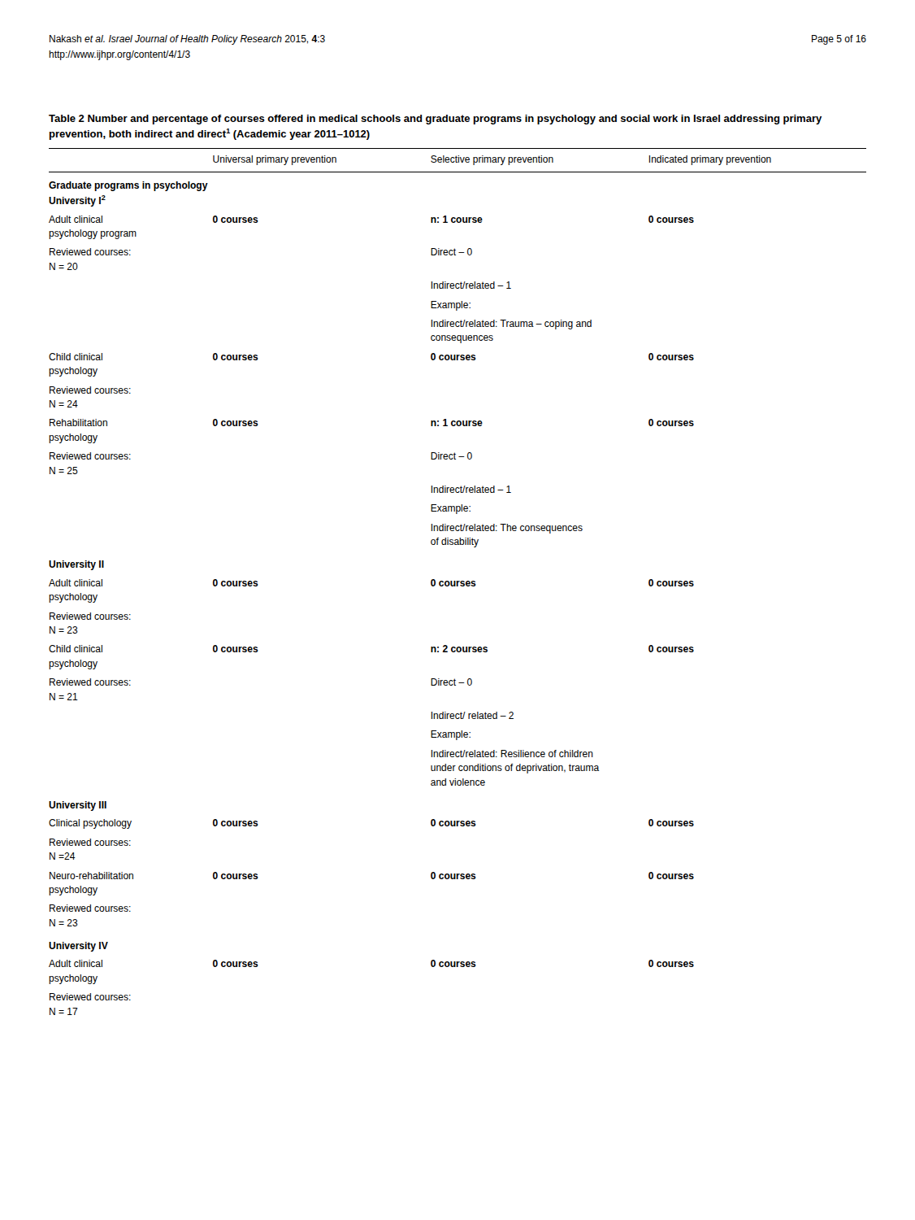Nakash et al. Israel Journal of Health Policy Research 2015, 4:3 http://www.ijhpr.org/content/4/1/3
Page 5 of 16
Table 2 Number and percentage of courses offered in medical schools and graduate programs in psychology and social work in Israel addressing primary prevention, both indirect and direct1 (Academic year 2011–1012)
| | Universal primary prevention | Selective primary prevention | Indicated primary prevention |
| --- | --- | --- | --- |
| Graduate programs in psychology University I 2 |
| Adult clinical psychology program | 0 courses | n: 1 course | 0 courses |
| Reviewed courses: N = 20 | | Direct – 0 | |
| | | Indirect/related – 1 | |
| | | Example: | |
| | | Indirect/related: Trauma – coping and consequences | |
| Child clinical psychology | 0 courses | 0 courses | 0 courses |
| Reviewed courses: N = 24 | | | |
| Rehabilitation psychology | 0 courses | n: 1 course | 0 courses |
| Reviewed courses: N = 25 | | Direct – 0 | |
| | | Indirect/related – 1 | |
| | | Example: | |
| | | Indirect/related: The consequences of disability | |
| University II |
| Adult clinical psychology | 0 courses | 0 courses | 0 courses |
| Reviewed courses: N = 23 | | | |
| Child clinical psychology | 0 courses | n: 2 courses | 0 courses |
| Reviewed courses: N = 21 | | Direct – 0 | |
| | | Indirect/ related – 2 | |
| | | Example: | |
| | | Indirect/related: Resilience of children under conditions of deprivation, trauma and violence | |
| University III |
| Clinical psychology | 0 courses | 0 courses | 0 courses |
| Reviewed courses: N =24 | | | |
| Neuro-rehabilitation psychology | 0 courses | 0 courses | 0 courses |
| Reviewed courses: N = 23 | | | |
| University IV |
| Adult clinical psychology | 0 courses | 0 courses | 0 courses |
| Reviewed courses: N = 17 | | | |